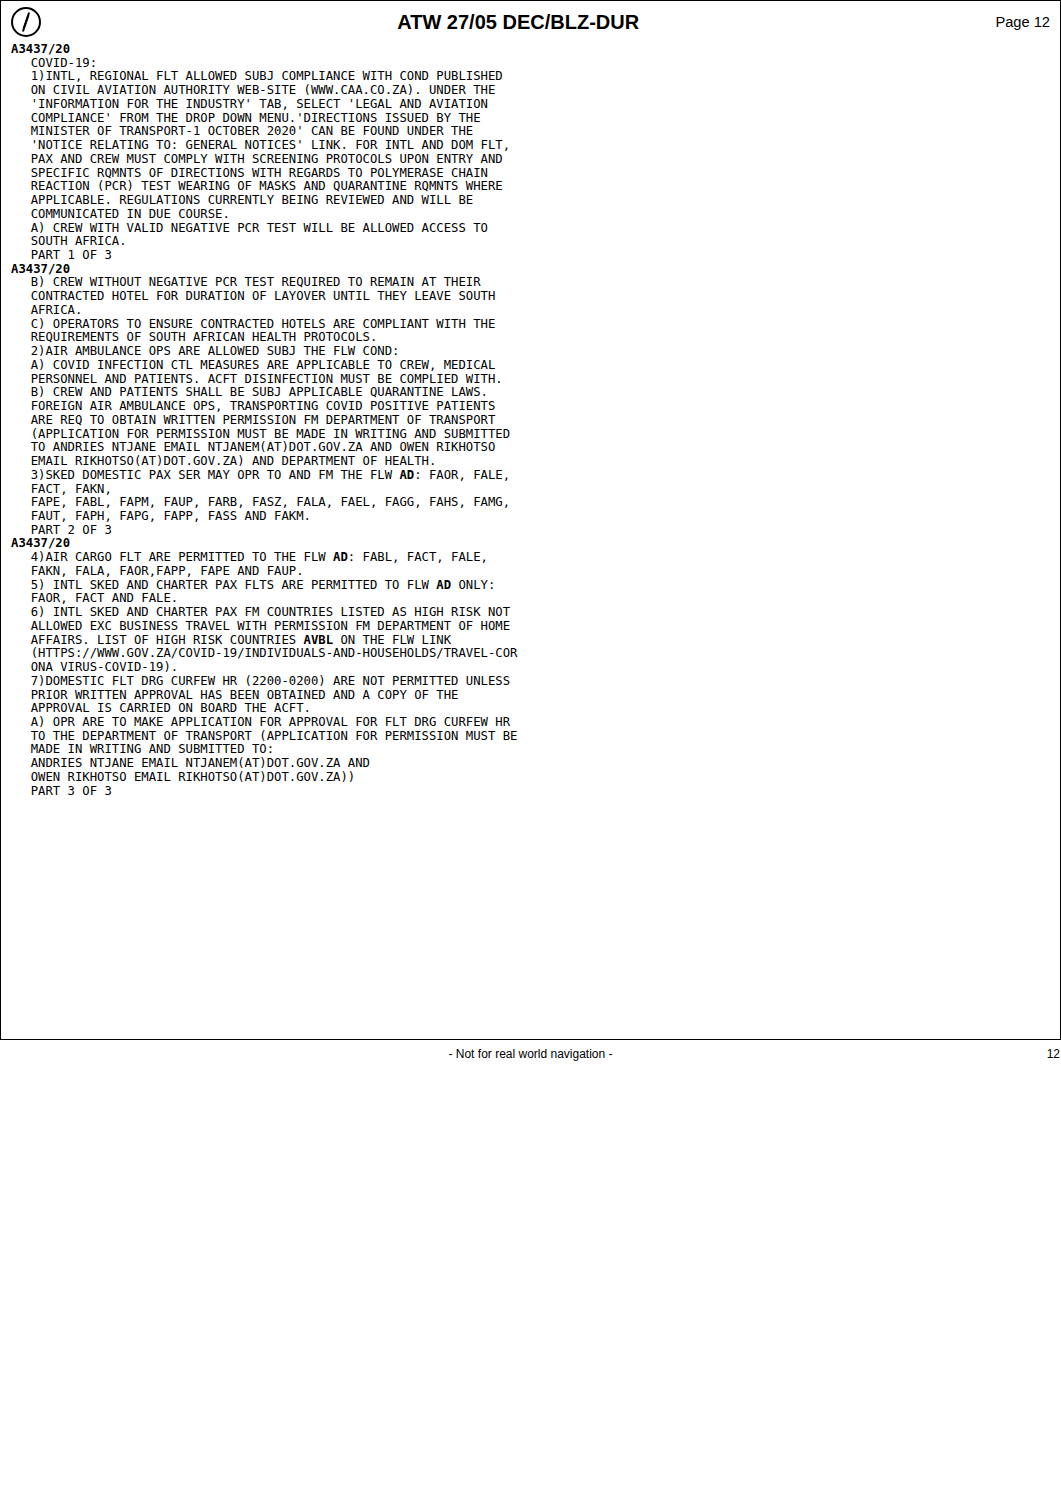ATW 27/05 DEC/BLZ-DUR
Page 12
A3437/20
COVID-19:
1)INTL, REGIONAL FLT ALLOWED SUBJ COMPLIANCE WITH COND PUBLISHED
ON CIVIL AVIATION AUTHORITY WEB-SITE (WWW.CAA.CO.ZA). UNDER THE
'INFORMATION FOR THE INDUSTRY' TAB, SELECT 'LEGAL AND AVIATION
COMPLIANCE' FROM THE DROP DOWN MENU.'DIRECTIONS ISSUED BY THE
MINISTER OF TRANSPORT-1 OCTOBER 2020' CAN BE FOUND UNDER THE
'NOTICE RELATING TO: GENERAL NOTICES' LINK. FOR INTL AND DOM FLT,
PAX AND CREW MUST COMPLY WITH SCREENING PROTOCOLS UPON ENTRY AND
SPECIFIC RQMNTS OF DIRECTIONS WITH REGARDS TO POLYMERASE CHAIN
REACTION (PCR) TEST WEARING OF MASKS AND QUARANTINE RQMNTS WHERE
APPLICABLE. REGULATIONS CURRENTLY BEING REVIEWED AND WILL BE
COMMUNICATED IN DUE COURSE.
A) CREW WITH VALID NEGATIVE PCR TEST WILL BE ALLOWED ACCESS TO
SOUTH AFRICA.
PART 1 OF 3
A3437/20
B) CREW WITHOUT NEGATIVE PCR TEST REQUIRED TO REMAIN AT THEIR
CONTRACTED HOTEL FOR DURATION OF LAYOVER UNTIL THEY LEAVE SOUTH
AFRICA.
C) OPERATORS TO ENSURE CONTRACTED HOTELS ARE COMPLIANT WITH THE
REQUIREMENTS OF SOUTH AFRICAN HEALTH PROTOCOLS.
2)AIR AMBULANCE OPS ARE ALLOWED SUBJ THE FLW COND:
A) COVID INFECTION CTL MEASURES ARE APPLICABLE TO CREW, MEDICAL
PERSONNEL AND PATIENTS. ACFT DISINFECTION MUST BE COMPLIED WITH.
B) CREW AND PATIENTS SHALL BE SUBJ APPLICABLE QUARANTINE LAWS.
FOREIGN AIR AMBULANCE OPS, TRANSPORTING COVID POSITIVE PATIENTS
ARE REQ TO OBTAIN WRITTEN PERMISSION FM DEPARTMENT OF TRANSPORT
(APPLICATION FOR PERMISSION MUST BE MADE IN WRITING AND SUBMITTED
TO ANDRIES NTJANE EMAIL NTJANEM(AT)DOT.GOV.ZA AND OWEN RIKHOTSO
EMAIL RIKHOTSO(AT)DOT.GOV.ZA) AND DEPARTMENT OF HEALTH.
3)SKED DOMESTIC PAX SER MAY OPR TO AND FM THE FLW AD: FAOR, FALE,
FACT, FAKN,
FAPE, FABL, FAPM, FAUP, FARB, FASZ, FALA, FAEL, FAGG, FAHS, FAMG,
FAUT, FAPH, FAPG, FAPP, FASS AND FAKM.
PART 2 OF 3
A3437/20
4)AIR CARGO FLT ARE PERMITTED TO THE FLW AD: FABL, FACT, FALE,
FAKN, FALA, FAOR,FAPP, FAPE AND FAUP.
5) INTL SKED AND CHARTER PAX FLTS ARE PERMITTED TO FLW AD ONLY:
FAOR, FACT AND FALE.
6) INTL SKED AND CHARTER PAX FM COUNTRIES LISTED AS HIGH RISK NOT
ALLOWED EXC BUSINESS TRAVEL WITH PERMISSION FM DEPARTMENT OF HOME
AFFAIRS. LIST OF HIGH RISK COUNTRIES AVBL ON THE FLW LINK
(HTTPS://WWW.GOV.ZA/COVID-19/INDIVIDUALS-AND-HOUSEHOLDS/TRAVEL-COR
ONA VIRUS-COVID-19).
7)DOMESTIC FLT DRG CURFEW HR (2200-0200) ARE NOT PERMITTED UNLESS
PRIOR WRITTEN APPROVAL HAS BEEN OBTAINED AND A COPY OF THE
APPROVAL IS CARRIED ON BOARD THE ACFT.
A) OPR ARE TO MAKE APPLICATION FOR APPROVAL FOR FLT DRG CURFEW HR
TO THE DEPARTMENT OF TRANSPORT (APPLICATION FOR PERMISSION MUST BE
MADE IN WRITING AND SUBMITTED TO:
ANDRIES NTJANE EMAIL NTJANEM(AT)DOT.GOV.ZA AND
OWEN RIKHOTSO EMAIL RIKHOTSO(AT)DOT.GOV.ZA))
PART 3 OF 3
- Not for real world navigation - 12